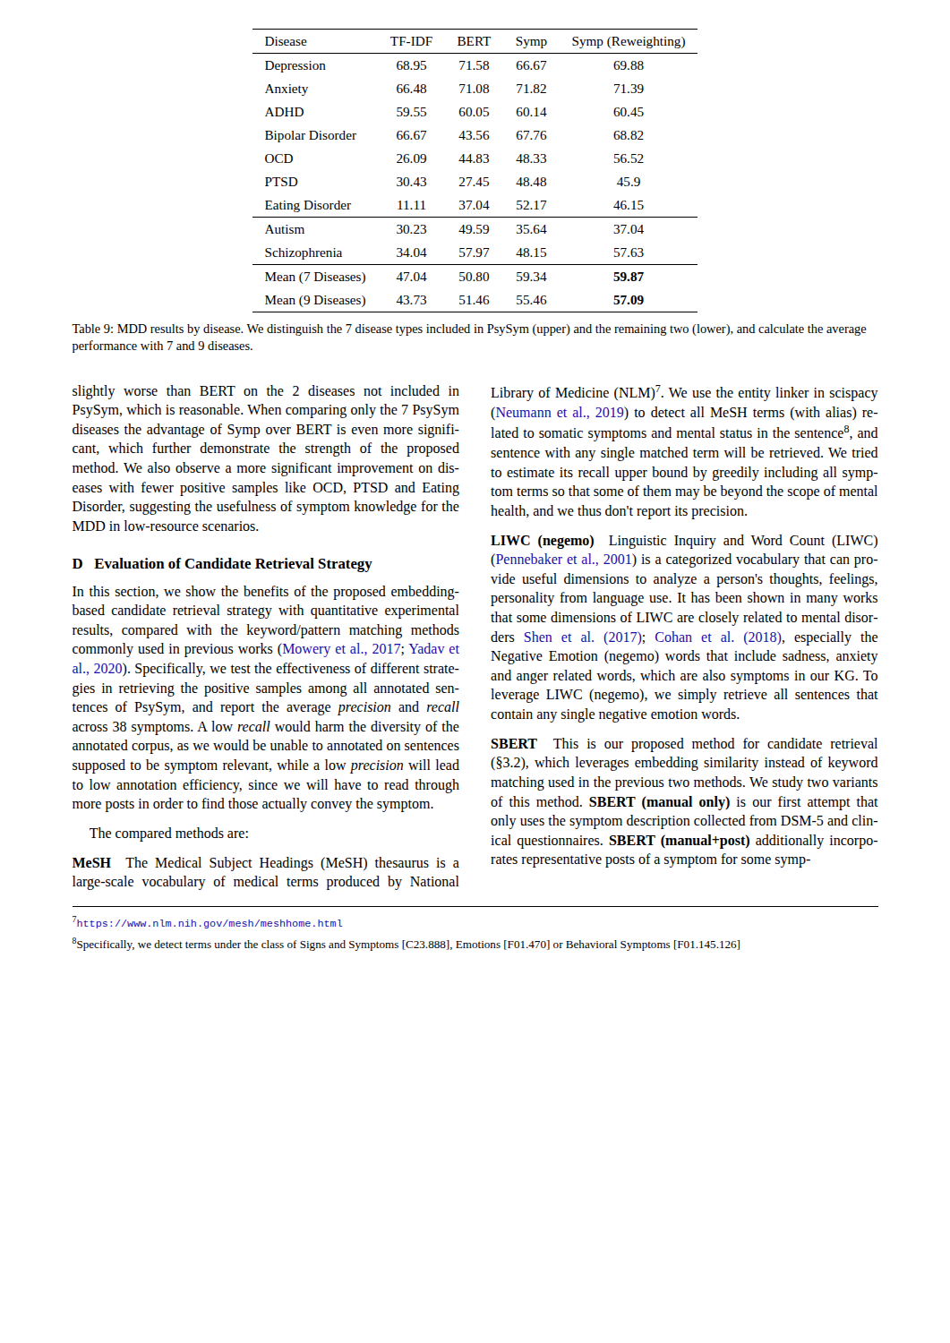| Disease | TF-IDF | BERT | Symp | Symp (Reweighting) |
| --- | --- | --- | --- | --- |
| Depression | 68.95 | 71.58 | 66.67 | 69.88 |
| Anxiety | 66.48 | 71.08 | 71.82 | 71.39 |
| ADHD | 59.55 | 60.05 | 60.14 | 60.45 |
| Bipolar Disorder | 66.67 | 43.56 | 67.76 | 68.82 |
| OCD | 26.09 | 44.83 | 48.33 | 56.52 |
| PTSD | 30.43 | 27.45 | 48.48 | 45.9 |
| Eating Disorder | 11.11 | 37.04 | 52.17 | 46.15 |
| Autism | 30.23 | 49.59 | 35.64 | 37.04 |
| Schizophrenia | 34.04 | 57.97 | 48.15 | 57.63 |
| Mean (7 Diseases) | 47.04 | 50.80 | 59.34 | 59.87 |
| Mean (9 Diseases) | 43.73 | 51.46 | 55.46 | 57.09 |
Table 9: MDD results by disease. We distinguish the 7 disease types included in PsySym (upper) and the remaining two (lower), and calculate the average performance with 7 and 9 diseases.
slightly worse than BERT on the 2 diseases not included in PsySym, which is reasonable. When comparing only the 7 PsySym diseases the advantage of Symp over BERT is even more significant, which further demonstrate the strength of the proposed method. We also observe a more significant improvement on diseases with fewer positive samples like OCD, PTSD and Eating Disorder, suggesting the usefulness of symptom knowledge for the MDD in low-resource scenarios.
D Evaluation of Candidate Retrieval Strategy
In this section, we show the benefits of the proposed embedding-based candidate retrieval strategy with quantitative experimental results, compared with the keyword/pattern matching methods commonly used in previous works (Mowery et al., 2017; Yadav et al., 2020). Specifically, we test the effectiveness of different strategies in retrieving the positive samples among all annotated sentences of PsySym, and report the average precision and recall across 38 symptoms. A low recall would harm the diversity of the annotated corpus, as we would be unable to annotated on sentences supposed to be symptom relevant, while a low precision will lead to low annotation efficiency, since we will have to read through more posts in order to find those actually convey the symptom.
The compared methods are:
MeSH The Medical Subject Headings (MeSH) thesaurus is a large-scale vocabulary of medical terms produced by National Library of Medicine (NLM)7. We use the entity linker in scispacy (Neumann et al., 2019) to detect all MeSH terms (with alias) related to somatic symptoms and mental status in the sentence8, and sentence with any single matched term will be retrieved. We tried to estimate its recall upper bound by greedily including all symptom terms so that some of them may be beyond the scope of mental health, and we thus don't report its precision.
LIWC (negemo) Linguistic Inquiry and Word Count (LIWC) (Pennebaker et al., 2001) is a categorized vocabulary that can provide useful dimensions to analyze a person's thoughts, feelings, personality from language use. It has been shown in many works that some dimensions of LIWC are closely related to mental disorders Shen et al. (2017); Cohan et al. (2018), especially the Negative Emotion (negemo) words that include sadness, anxiety and anger related words, which are also symptoms in our KG. To leverage LIWC (negemo), we simply retrieve all sentences that contain any single negative emotion words.
SBERT This is our proposed method for candidate retrieval (§3.2), which leverages embedding similarity instead of keyword matching used in the previous two methods. We study two variants of this method. SBERT (manual only) is our first attempt that only uses the symptom description collected from DSM-5 and clinical questionnaires. SBERT (manual+post) additionally incorporates representative posts of a symptom for some symp-
7https://www.nlm.nih.gov/mesh/meshhome.html
8Specifically, we detect terms under the class of Signs and Symptoms [C23.888], Emotions [F01.470] or Behavioral Symptoms [F01.145.126]